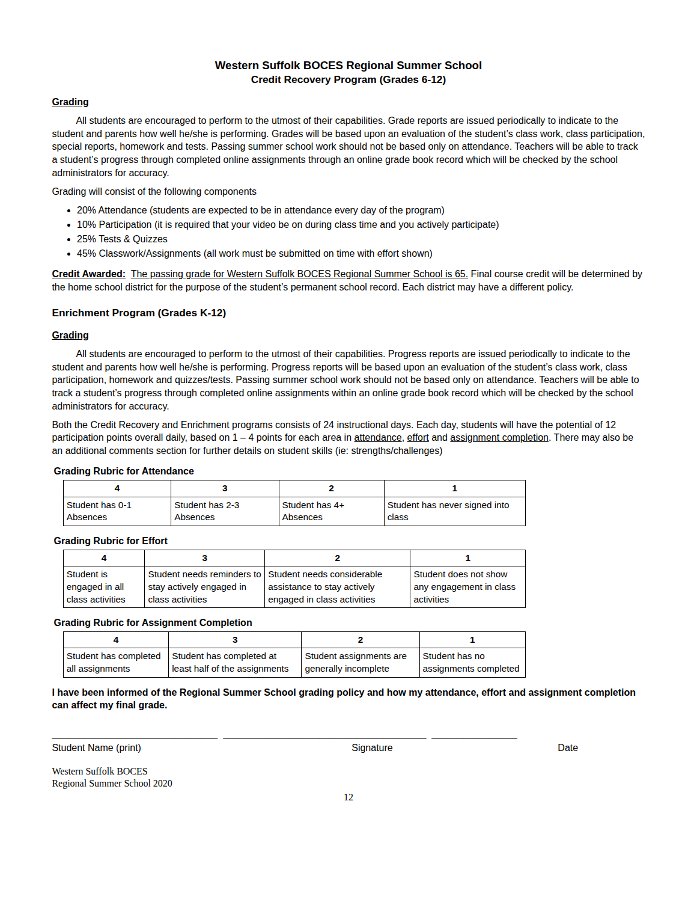Western Suffolk BOCES Regional Summer School
Credit Recovery Program (Grades 6-12)
Grading
All students are encouraged to perform to the utmost of their capabilities. Grade reports are issued periodically to indicate to the student and parents how well he/she is performing. Grades will be based upon an evaluation of the student’s class work, class participation, special reports, homework and tests. Passing summer school work should not be based only on attendance. Teachers will be able to track a student’s progress through completed online assignments through an online grade book record which will be checked by the school administrators for accuracy.
Grading will consist of the following components
20% Attendance (students are expected to be in attendance every day of the program)
10% Participation (it is required that your video be on during class time and you actively participate)
25% Tests & Quizzes
45% Classwork/Assignments (all work must be submitted on time with effort shown)
Credit Awarded: The passing grade for Western Suffolk BOCES Regional Summer School is 65. Final course credit will be determined by the home school district for the purpose of the student’s permanent school record. Each district may have a different policy.
Enrichment Program (Grades K-12)
Grading
All students are encouraged to perform to the utmost of their capabilities. Progress reports are issued periodically to indicate to the student and parents how well he/she is performing. Progress reports will be based upon an evaluation of the student’s class work, class participation, homework and quizzes/tests. Passing summer school work should not be based only on attendance. Teachers will be able to track a student’s progress through completed online assignments within an online grade book record which will be checked by the school administrators for accuracy.
Both the Credit Recovery and Enrichment programs consists of 24 instructional days. Each day, students will have the potential of 12 participation points overall daily, based on 1 – 4 points for each area in attendance, effort and assignment completion. There may also be an additional comments section for further details on student skills (ie: strengths/challenges)
Grading Rubric for Attendance
| 4 | 3 | 2 | 1 |
| --- | --- | --- | --- |
| Student has 0-1 Absences | Student has 2-3 Absences | Student has 4+ Absences | Student has never signed into class |
Grading Rubric for Effort
| 4 | 3 | 2 | 1 |
| --- | --- | --- | --- |
| Student is engaged in all class activities | Student needs reminders to stay actively engaged in class activities | Student needs considerable assistance to stay actively engaged in class activities | Student does not show any engagement in class activities |
Grading Rubric for Assignment Completion
| 4 | 3 | 2 | 1 |
| --- | --- | --- | --- |
| Student has completed all assignments | Student has completed at least half of the assignments | Student assignments are generally incomplete | Student has no assignments completed |
I have been informed of the Regional Summer School grading policy and how my attendance, effort and assignment completion can affect my final grade.
_______________________________ ______________________________________ ________________
Student Name (print) Signature Date
Western Suffolk BOCES
Regional Summer School 2020
12